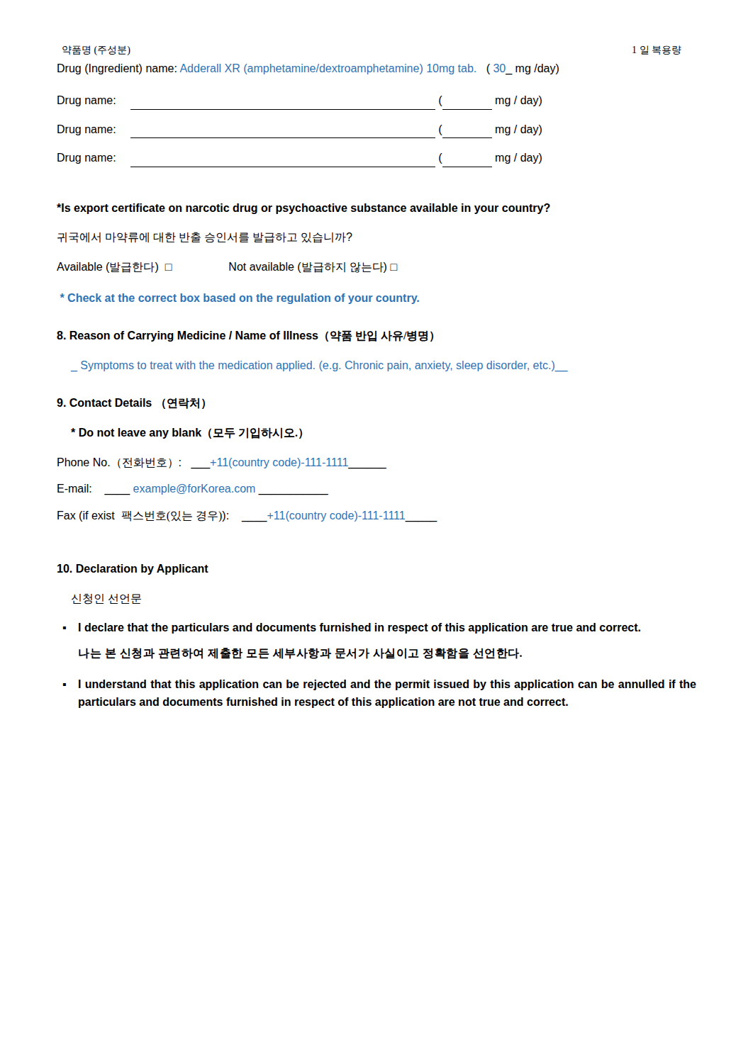약품명 (주성분) 1 일 복용량
Drug (Ingredient) name: Adderall XR (amphetamine/dextroamphetamine) 10mg tab. ( 30_ mg /day)
Drug name: ( mg / day)
Drug name: ( mg / day)
Drug name: ( mg / day)
*Is export certificate on narcotic drug or psychoactive substance available in your country?
귀국에서 마약류에 대한 반출 승인서를 발급하고 있습니까?
Available (발급한다) □ Not available (발급하지 않는다) □
* Check at the correct box based on the regulation of your country.
8. Reason of Carrying Medicine / Name of Illness（약품 반입 사유/병명）
_ Symptoms to treat with the medication applied. (e.g. Chronic pain, anxiety, sleep disorder, etc.)__
9. Contact Details （연락처）
* Do not leave any blank（모두 기입하시오.）
Phone No.（전화번호）: ___+11(country code)-111-1111______
E-mail: ____ example@forKorea.com ___________
Fax (if exist 팩스번호(있는 경우)): ____+11(country code)-111-1111_____
10. Declaration by Applicant
신청인 선언문
I declare that the particulars and documents furnished in respect of this application are true and correct.
나는 본 신청과 관련하여 제출한 모든 세부사항과 문서가 사실이고 정확함을 선언한다.
I understand that this application can be rejected and the permit issued by this application can be annulled if the particulars and documents furnished in respect of this application are not true and correct.